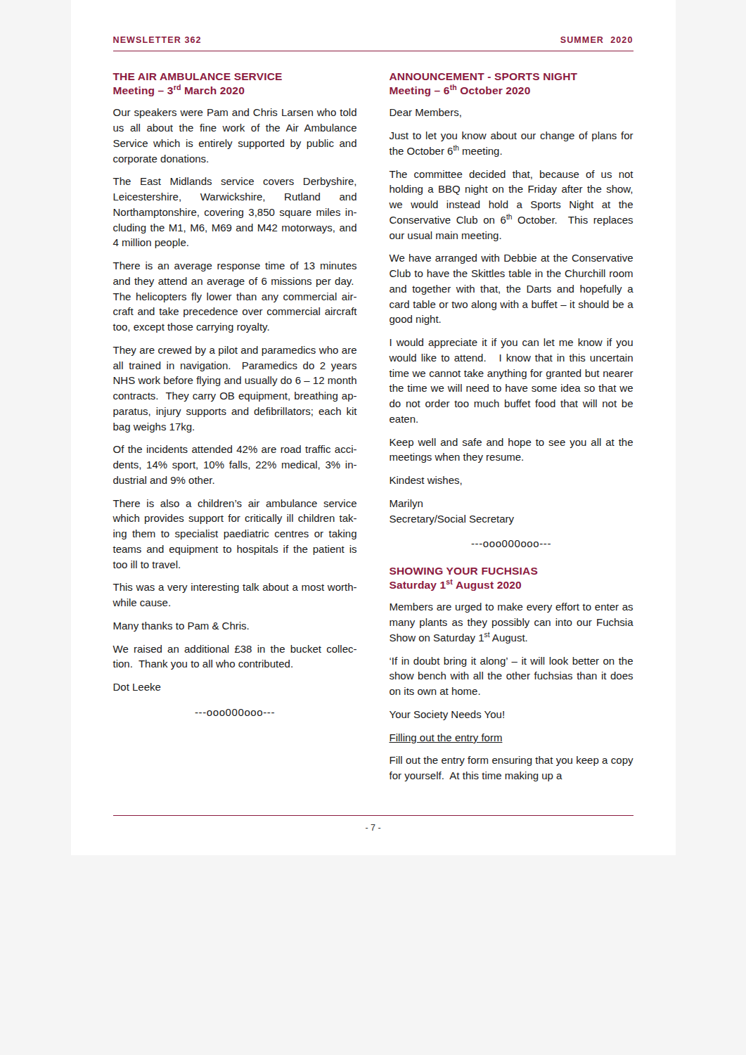Newsletter 362 Summer 2020
THE AIR AMBULANCE SERVICEMeeting – 3rd March 2020
Our speakers were Pam and Chris Larsen who told us all about the fine work of the Air Ambulance Service which is entirely supported by public and corporate donations.
The East Midlands service covers Derbyshire, Leicestershire, Warwickshire, Rutland and Northamptonshire, covering 3,850 square miles including the M1, M6, M69 and M42 motorways, and 4 million people.
There is an average response time of 13 minutes and they attend an average of 6 missions per day. The helicopters fly lower than any commercial aircraft and take precedence over commercial aircraft too, except those carrying royalty.
They are crewed by a pilot and paramedics who are all trained in navigation. Paramedics do 2 years NHS work before flying and usually do 6 – 12 month contracts. They carry OB equipment, breathing apparatus, injury supports and defibrillators; each kit bag weighs 17kg.
Of the incidents attended 42% are road traffic accidents, 14% sport, 10% falls, 22% medical, 3% industrial and 9% other.
There is also a children’s air ambulance service which provides support for critically ill children taking them to specialist paediatric centres or taking teams and equipment to hospitals if the patient is too ill to travel.
This was a very interesting talk about a most worthwhile cause.
Many thanks to Pam & Chris.
We raised an additional £38 in the bucket collection. Thank you to all who contributed.
Dot Leeke
---ooo000ooo---
ANNOUNCEMENT - SPORTS NIGHTMeeting – 6th October 2020
Dear Members,
Just to let you know about our change of plans for the October 6th meeting.
The committee decided that, because of us not holding a BBQ night on the Friday after the show, we would instead hold a Sports Night at the Conservative Club on 6th October. This replaces our usual main meeting.
We have arranged with Debbie at the Conservative Club to have the Skittles table in the Churchill room and together with that, the Darts and hopefully a card table or two along with a buffet – it should be a good night.
I would appreciate it if you can let me know if you would like to attend. I know that in this uncertain time we cannot take anything for granted but nearer the time we will need to have some idea so that we do not order too much buffet food that will not be eaten.
Keep well and safe and hope to see you all at the meetings when they resume.
Kindest wishes,
Marilyn
Secretary/Social Secretary
---ooo000ooo---
SHOWING YOUR FUCHSIASSaturday 1st August 2020
Members are urged to make every effort to enter as many plants as they possibly can into our Fuchsia Show on Saturday 1st August.
‘If in doubt bring it along’ – it will look better on the show bench with all the other fuchsias than it does on its own at home.
Your Society Needs You!
Filling out the entry form
Fill out the entry form ensuring that you keep a copy for yourself. At this time making up a
- 7 -